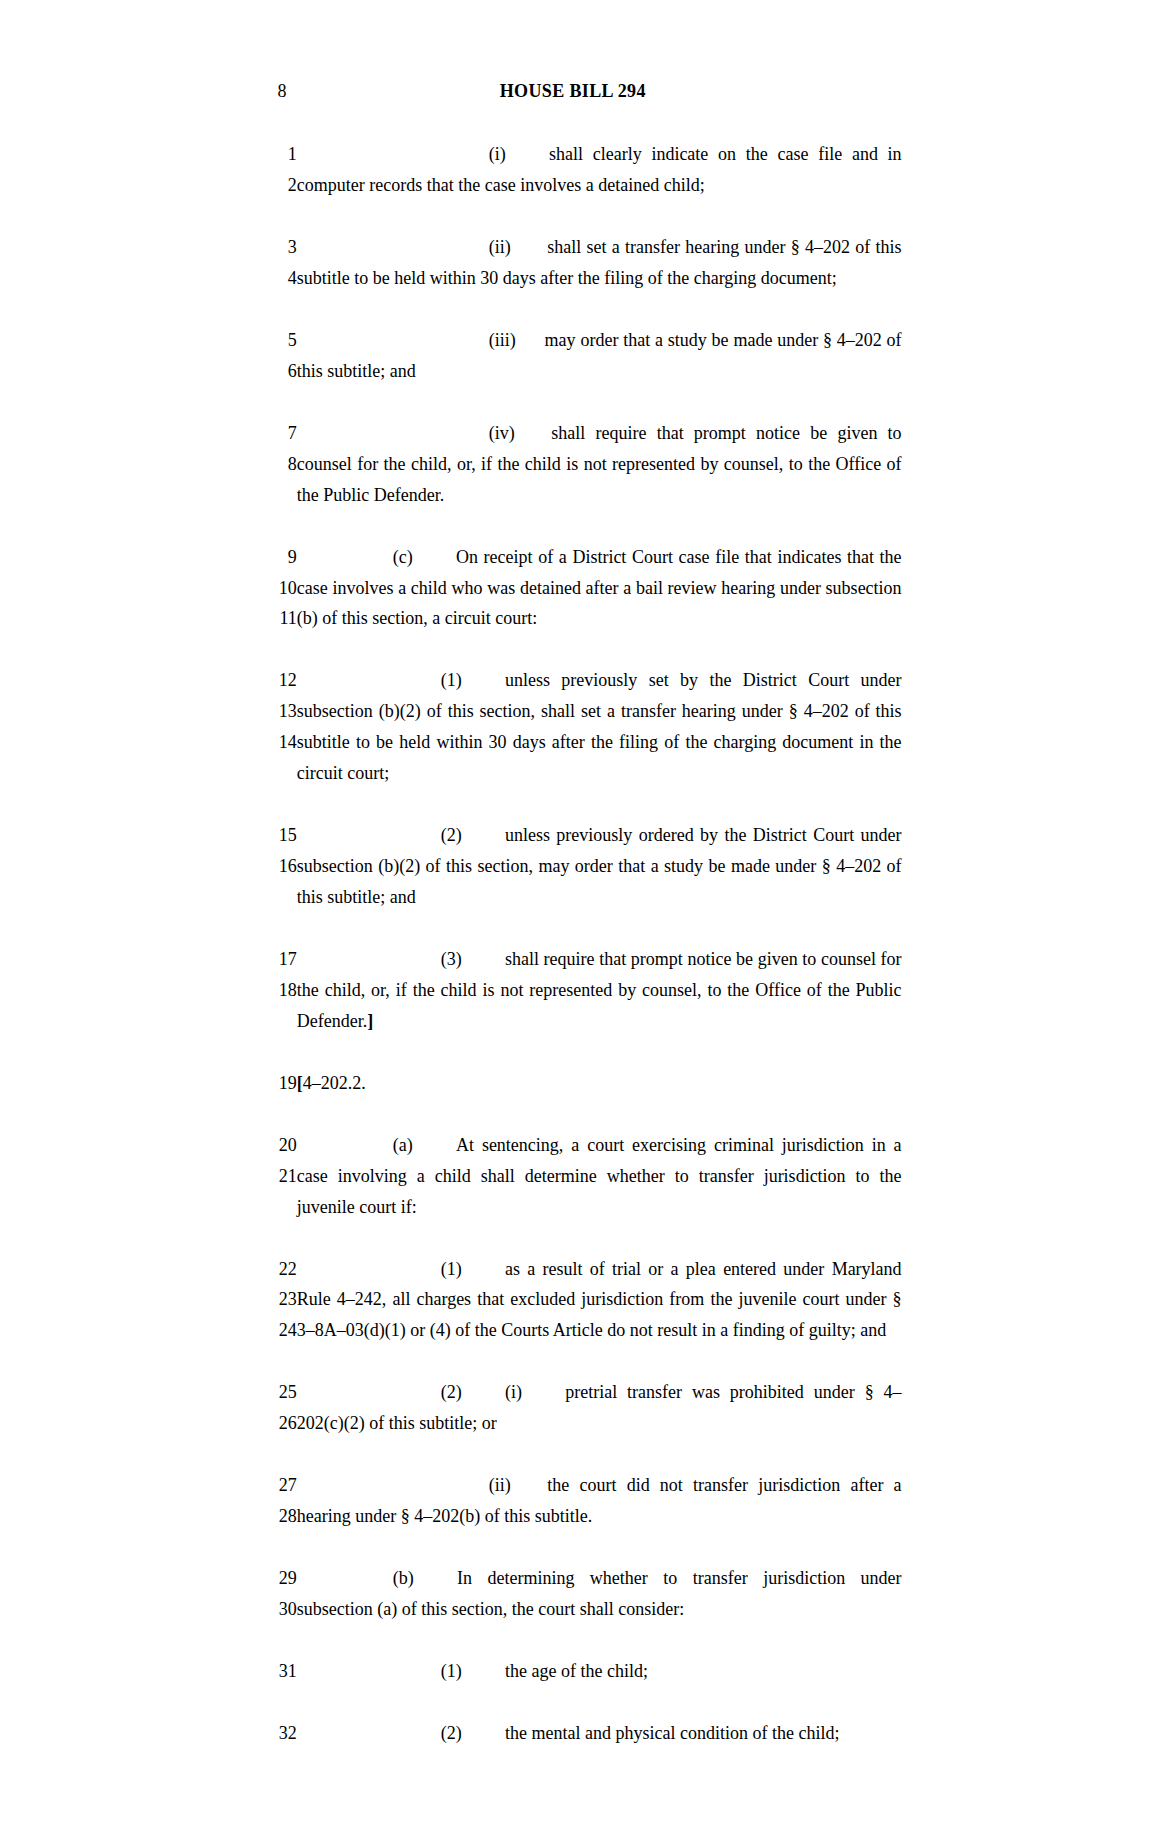8
HOUSE BILL 294
| 1 2 | (i) shall clearly indicate on the case file and in computer records that the case involves a detained child; |
| 3 4 | (ii) shall set a transfer hearing under § 4–202 of this subtitle to be held within 30 days after the filing of the charging document; |
| 5 6 | (iii) may order that a study be made under § 4–202 of this subtitle; and |
| 7 8 | (iv) shall require that prompt notice be given to counsel for the child, or, if the child is not represented by counsel, to the Office of the Public Defender. |
| 9 10 11 | (c) On receipt of a District Court case file that indicates that the case involves a child who was detained after a bail review hearing under subsection (b) of this section, a circuit court: |
| 12 13 14 | (1) unless previously set by the District Court under subsection (b)(2) of this section, shall set a transfer hearing under § 4–202 of this subtitle to be held within 30 days after the filing of the charging document in the circuit court; |
| 15 16 | (2) unless previously ordered by the District Court under subsection (b)(2) of this section, may order that a study be made under § 4–202 of this subtitle; and |
| 17 18 | (3) shall require that prompt notice be given to counsel for the child, or, if the child is not represented by counsel, to the Office of the Public Defender. ] |
| 19 | [ 4–202.2. |
| 20 21 | (a) At sentencing, a court exercising criminal jurisdiction in a case involving a child shall determine whether to transfer jurisdiction to the juvenile court if: |
| 22 23 24 | (1) as a result of trial or a plea entered under Maryland Rule 4–242, all charges that excluded jurisdiction from the juvenile court under § 3–8A–03(d)(1) or (4) of the Courts Article do not result in a finding of guilty; and |
| 25 26 | (2) (i) pretrial transfer was prohibited under § 4–202(c)(2) of this subtitle; or |
| 27 28 | (ii) the court did not transfer jurisdiction after a hearing under § 4–202(b) of this subtitle. |
| 29 30 | (b) In determining whether to transfer jurisdiction under subsection (a) of this section, the court shall consider: |
| 31 | (1) the age of the child; |
| 32 | (2) the mental and physical condition of the child; |